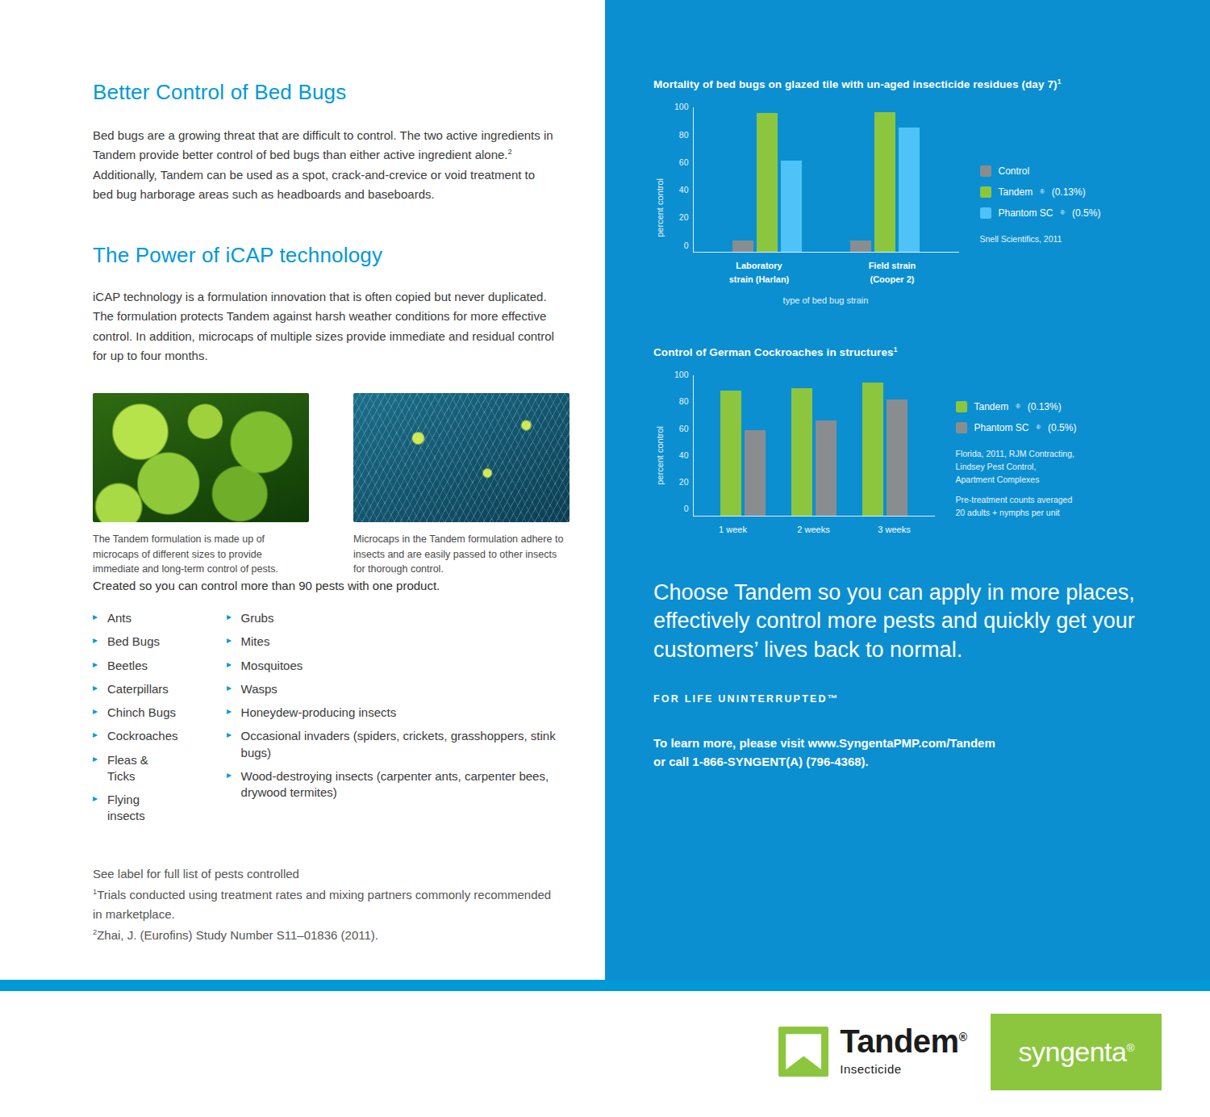Better Control of Bed Bugs
Bed bugs are a growing threat that are difficult to control. The two active ingredients in Tandem provide better control of bed bugs than either active ingredient alone.2 Additionally, Tandem can be used as a spot, crack-and-crevice or void treatment to bed bug harborage areas such as headboards and baseboards.
The Power of iCAP technology
iCAP technology is a formulation innovation that is often copied but never duplicated. The formulation protects Tandem against harsh weather conditions for more effective control. In addition, microcaps of multiple sizes provide immediate and residual control for up to four months.
The Tandem formulation is made up of microcaps of different sizes to provide immediate and long-term control of pests.
Microcaps in the Tandem formulation adhere to insects and are easily passed to other insects for thorough control.
Created so you can control more than 90 pests with one product.
Ants
Bed Bugs
Beetles
Caterpillars
Chinch Bugs
Cockroaches
Fleas & Ticks
Flying insects
Grubs
Mites
Mosquitoes
Wasps
Honeydew-producing insects
Occasional invaders (spiders, crickets, grasshoppers, stink bugs)
Wood-destroying insects (carpenter ants, carpenter bees, drywood termites)
See label for full list of pests controlled
1Trials conducted using treatment rates and mixing partners commonly recommended in marketplace.
2Zhai, J. (Eurofins) Study Number S11–01836 (2011).
Mortality of bed bugs on glazed tile with un-aged insecticide residues (day 7)1
percent control
100806040200
Laboratory
strain (Harlan) Field strain
(Cooper 2)
type of bed bug strain
Control
Tandem® (0.13%)
Phantom SC® (0.5%)
Snell Scientifics, 2011
Control of German Cockroaches in structures1
percent control
100806040200
1 week 2 weeks 3 weeks
Tandem® (0.13%)
Phantom SC® (0.5%)
Florida, 2011, RJM Contracting,
Lindsey Pest Control,
Apartment Complexes
Pre-treatment counts averaged
20 adults + nymphs per unit
Choose Tandem so you can apply in more places, effectively control more pests and quickly get your customers’ lives back to normal.
FOR LIFE UNINTERRUPTED™
To learn more, please visit www.SyngentaPMP.com/Tandem
or call 1-866-SYNGENT(A) (796-4368).
Tandem®
Insecticide
syngenta®